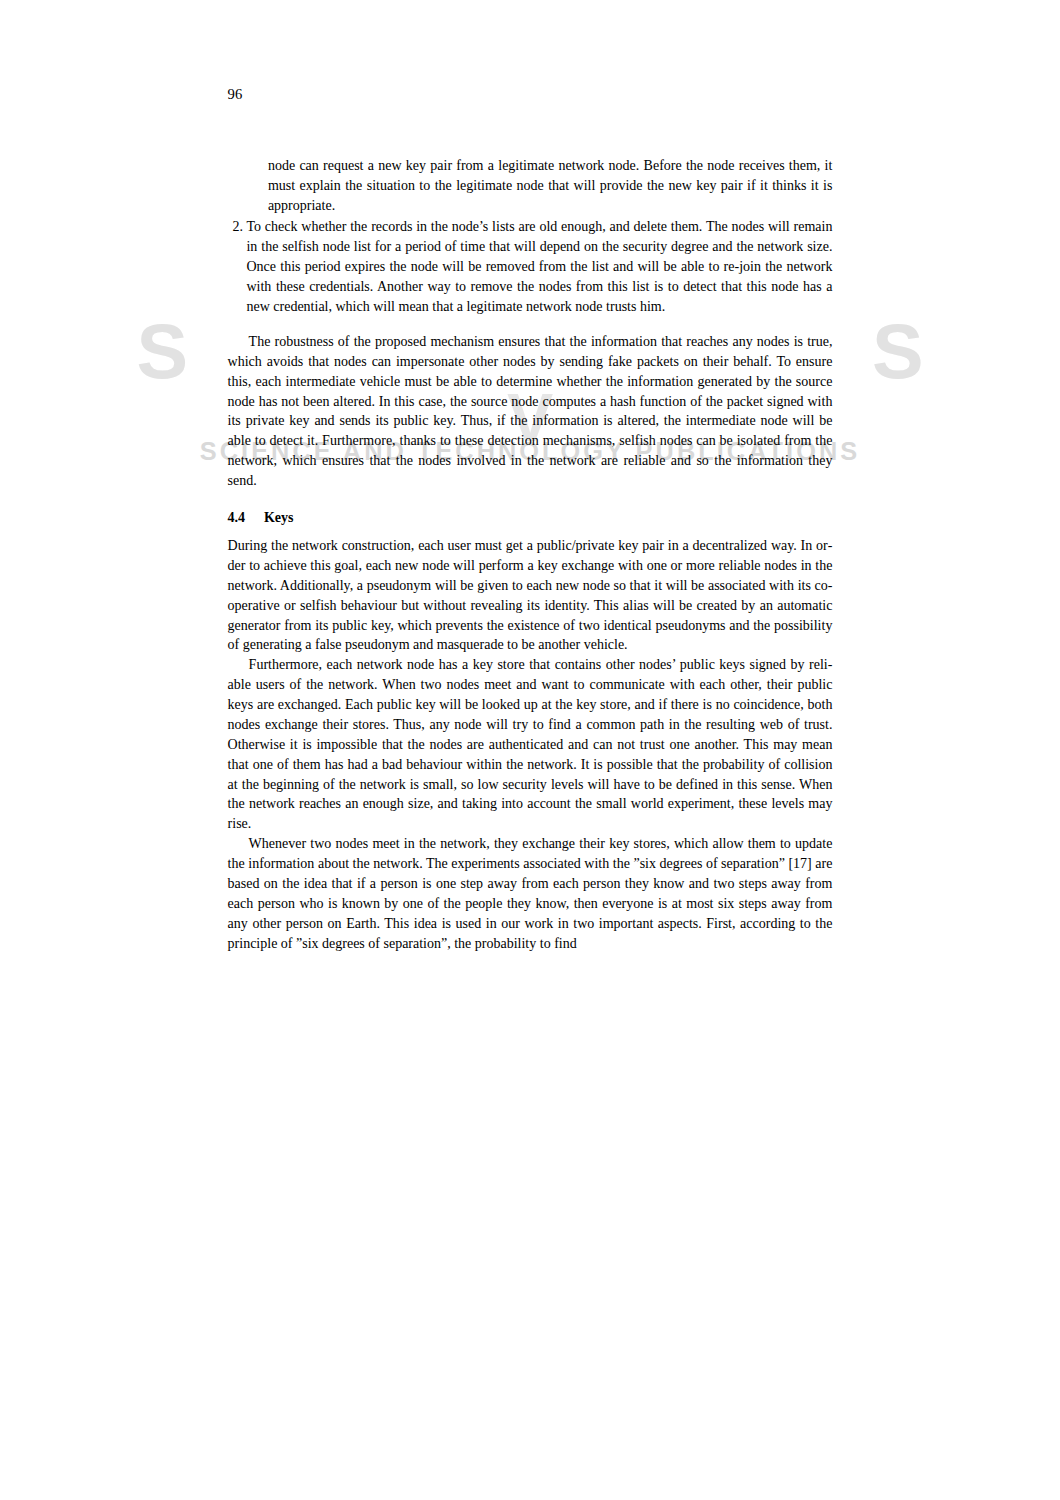96
S S V SCIENCE AND TECHNOLOGY PUBLICATIONS
node can request a new key pair from a legitimate network node. Before the node receives them, it must explain the situation to the legitimate node that will provide the new key pair if it thinks it is appropriate.
2. To check whether the records in the node’s lists are old enough, and delete them. The nodes will remain in the selfish node list for a period of time that will depend on the security degree and the network size. Once this period expires the node will be removed from the list and will be able to re-join the network with these credentials. Another way to remove the nodes from this list is to detect that this node has a new credential, which will mean that a legitimate network node trusts him.
The robustness of the proposed mechanism ensures that the information that reaches any nodes is true, which avoids that nodes can impersonate other nodes by sending fake packets on their behalf. To ensure this, each intermediate vehicle must be able to determine whether the information generated by the source node has not been altered. In this case, the source node computes a hash function of the packet signed with its private key and sends its public key. Thus, if the information is altered, the intermediate node will be able to detect it. Furthermore, thanks to these detection mechanisms, selfish nodes can be isolated from the network, which ensures that the nodes involved in the network are reliable and so the information they send.
4.4 Keys
During the network construction, each user must get a public/private key pair in a decentralized way. In order to achieve this goal, each new node will perform a key exchange with one or more reliable nodes in the network. Additionally, a pseudonym will be given to each new node so that it will be associated with its cooperative or selfish behaviour but without revealing its identity. This alias will be created by an automatic generator from its public key, which prevents the existence of two identical pseudonyms and the possibility of generating a false pseudonym and masquerade to be another vehicle.
Furthermore, each network node has a key store that contains other nodes’ public keys signed by reliable users of the network. When two nodes meet and want to communicate with each other, their public keys are exchanged. Each public key will be looked up at the key store, and if there is no coincidence, both nodes exchange their stores. Thus, any node will try to find a common path in the resulting web of trust. Otherwise it is impossible that the nodes are authenticated and can not trust one another. This may mean that one of them has had a bad behaviour within the network. It is possible that the probability of collision at the beginning of the network is small, so low security levels will have to be defined in this sense. When the network reaches an enough size, and taking into account the small world experiment, these levels may rise.
Whenever two nodes meet in the network, they exchange their key stores, which allow them to update the information about the network. The experiments associated with the ”six degrees of separation” [17] are based on the idea that if a person is one step away from each person they know and two steps away from each person who is known by one of the people they know, then everyone is at most six steps away from any other person on Earth. This idea is used in our work in two important aspects. First, according to the principle of ”six degrees of separation”, the probability to find